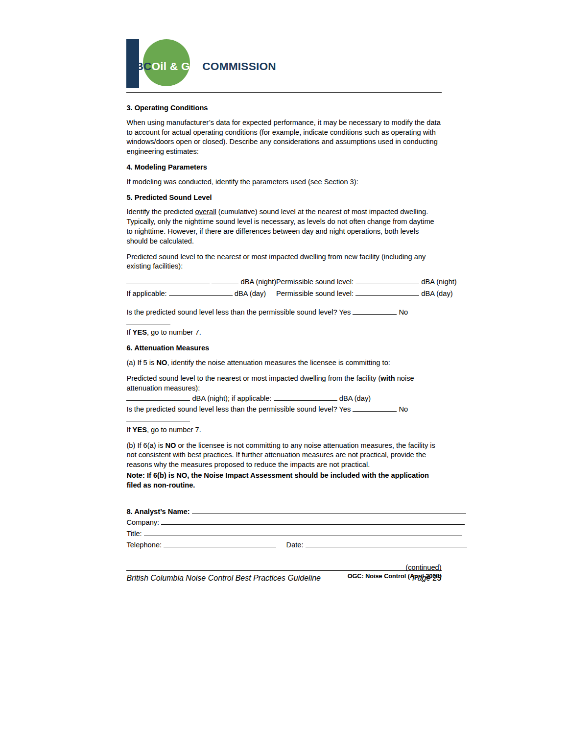BC Oil & Gas COMMISSION
3. Operating Conditions
When using manufacturer’s data for expected performance, it may be necessary to modify the data to account for actual operating conditions (for example, indicate conditions such as operating with windows/doors open or closed). Describe any considerations and assumptions used in conducting engineering estimates:
4. Modeling Parameters
If modeling was conducted, identify the parameters used (see Section 3):
5. Predicted Sound Level
Identify the predicted overall (cumulative) sound level at the nearest of most impacted dwelling. Typically, only the nighttime sound level is necessary, as levels do not often change from daytime to nighttime. However, if there are differences between day and night operations, both levels should be calculated.
Predicted sound level to the nearest or most impacted dwelling from new facility (including any existing facilities):
| dBA (night) | Permissible sound level: dBA (night) |
| If applicable: dBA (day) | Permissible sound level: dBA (day) |
Is the predicted sound level less than the permissible sound level? Yes No
If YES, go to number 7.
6. Attenuation Measures
(a) If 5 is NO, identify the noise attenuation measures the licensee is committing to:
Predicted sound level to the nearest or most impacted dwelling from the facility (with noise attenuation measures):
dBA (night); if applicable: dBA (day)
Is the predicted sound level less than the permissible sound level? Yes No
If YES, go to number 7.
(b) If 6(a) is NO or the licensee is not committing to any noise attenuation measures, the facility is not consistent with best practices. If further attenuation measures are not practical, provide the reasons why the measures proposed to reduce the impacts are not practical.
Note: If 6(b) is NO, the Noise Impact Assessment should be included with the application filed as non-routine.
8. Analyst’s Name:
Company:
Title:
Telephone: Date:
(continued)
OGC: Noise Control (April 2008)
British Columbia Noise Control Best Practices Guideline Page 23